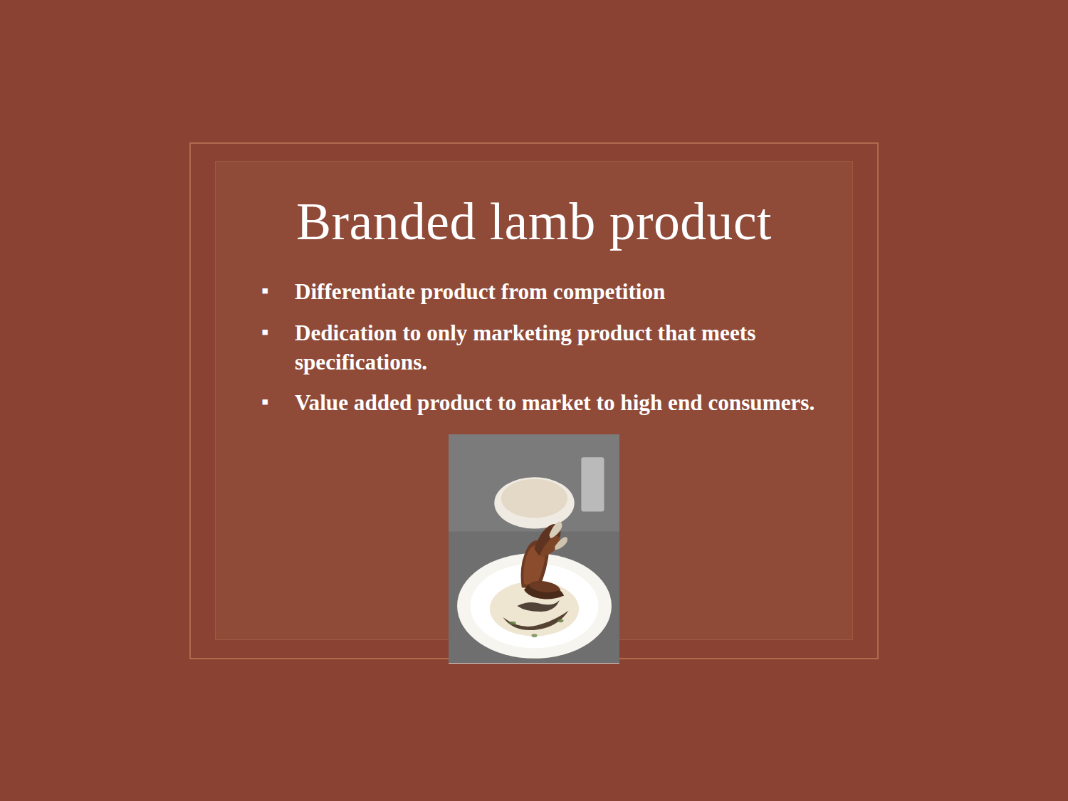Branded lamb product
Differentiate product from competition
Dedication to only marketing product that meets specifications.
Value added product to market to high end consumers.